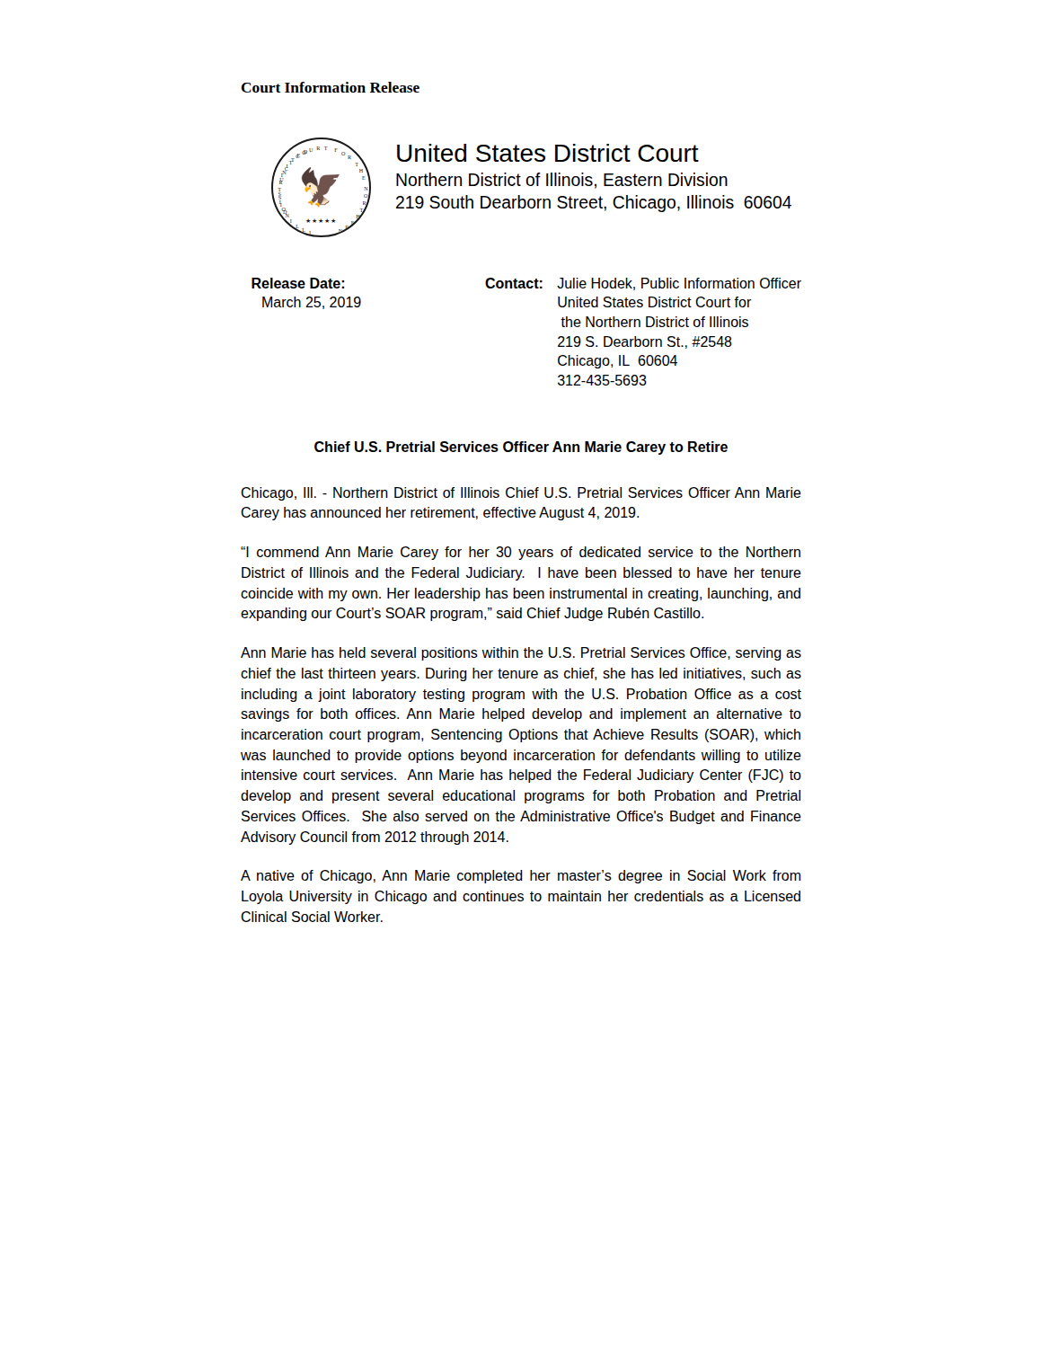Court Information Release
D I S T R I C T C O U R T F O R T H E N O R T H E R N I L L I N O I S U N I T E D
🦅
★★★★★
United States District Court
Northern District of Illinois, Eastern Division
219 South Dearborn Street, Chicago, Illinois 60604
| Release Date: March 25, 2019 | Contact: | Julie Hodek, Public Information Officer United States District Court for the Northern District of Illinois 219 S. Dearborn St., #2548 Chicago, IL 60604 312-435-5693 |
Chief U.S. Pretrial Services Officer Ann Marie Carey to Retire
Chicago, Ill. - Northern District of Illinois Chief U.S. Pretrial Services Officer Ann Marie Carey has announced her retirement, effective August 4, 2019.
“I commend Ann Marie Carey for her 30 years of dedicated service to the Northern District of Illinois and the Federal Judiciary. I have been blessed to have her tenure coincide with my own. Her leadership has been instrumental in creating, launching, and expanding our Court’s SOAR program,” said Chief Judge Rubén Castillo.
Ann Marie has held several positions within the U.S. Pretrial Services Office, serving as chief the last thirteen years. During her tenure as chief, she has led initiatives, such as including a joint laboratory testing program with the U.S. Probation Office as a cost savings for both offices. Ann Marie helped develop and implement an alternative to incarceration court program, Sentencing Options that Achieve Results (SOAR), which was launched to provide options beyond incarceration for defendants willing to utilize intensive court services. Ann Marie has helped the Federal Judiciary Center (FJC) to develop and present several educational programs for both Probation and Pretrial Services Offices. She also served on the Administrative Office's Budget and Finance Advisory Council from 2012 through 2014.
A native of Chicago, Ann Marie completed her master’s degree in Social Work from Loyola University in Chicago and continues to maintain her credentials as a Licensed Clinical Social Worker.